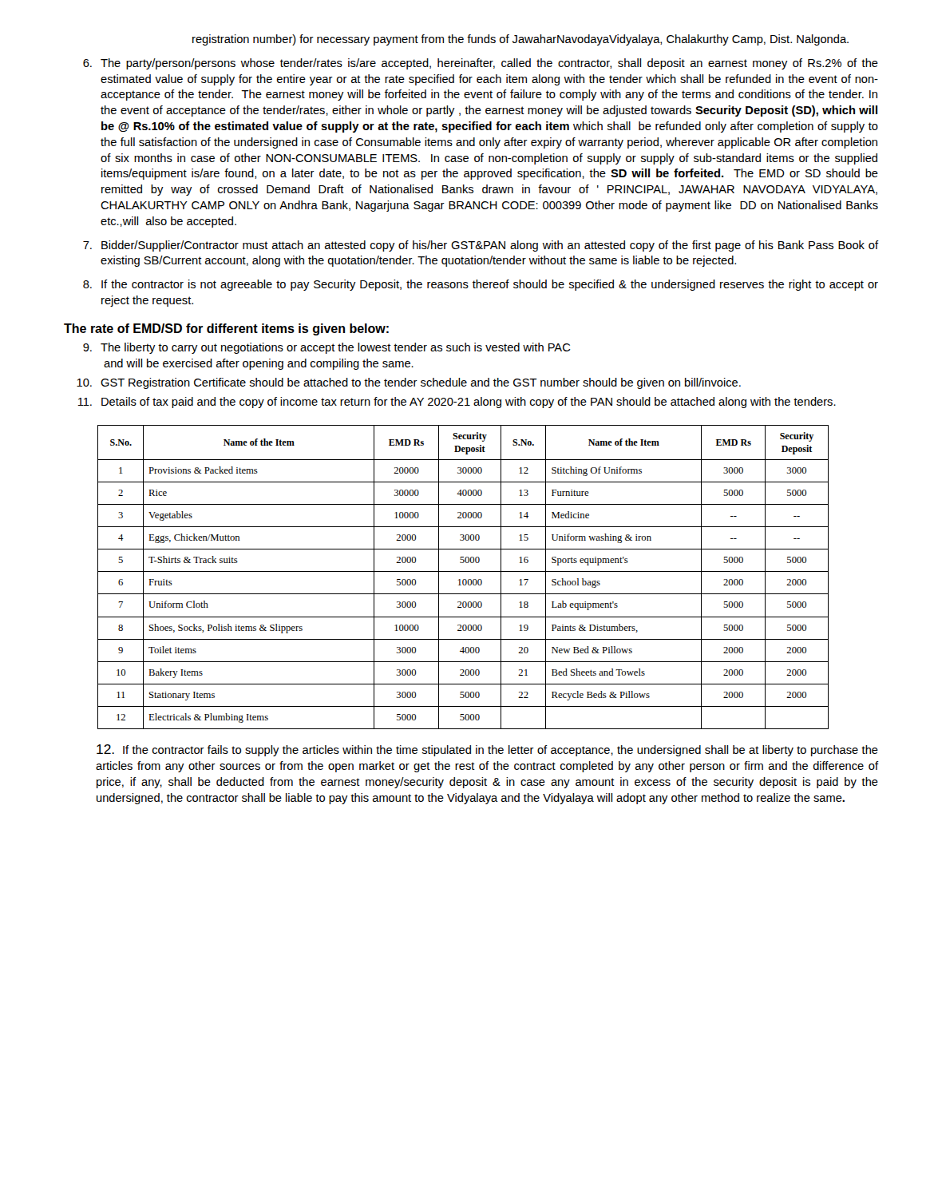registration number) for necessary payment from the funds of JawaharNavodayaVidyalaya, Chalakurthy Camp, Dist. Nalgonda.
The party/person/persons whose tender/rates is/are accepted, hereinafter, called the contractor, shall deposit an earnest money of Rs.2% of the estimated value of supply for the entire year or at the rate specified for each item along with the tender which shall be refunded in the event of non-acceptance of the tender. The earnest money will be forfeited in the event of failure to comply with any of the terms and conditions of the tender. In the event of acceptance of the tender/rates, either in whole or partly , the earnest money will be adjusted towards Security Deposit (SD), which will be @ Rs.10% of the estimated value of supply or at the rate, specified for each item which shall be refunded only after completion of supply to the full satisfaction of the undersigned in case of Consumable items and only after expiry of warranty period, wherever applicable OR after completion of six months in case of other NON-CONSUMABLE ITEMS. In case of non-completion of supply or supply of sub-standard items or the supplied items/equipment is/are found, on a later date, to be not as per the approved specification, the SD will be forfeited. The EMD or SD should be remitted by way of crossed Demand Draft of Nationalised Banks drawn in favour of ' PRINCIPAL, JAWAHAR NAVODAYA VIDYALAYA, CHALAKURTHY CAMP ONLY on Andhra Bank, Nagarjuna Sagar BRANCH CODE: 000399 Other mode of payment like DD on Nationalised Banks etc.,will also be accepted.
Bidder/Supplier/Contractor must attach an attested copy of his/her GST&PAN along with an attested copy of the first page of his Bank Pass Book of existing SB/Current account, along with the quotation/tender. The quotation/tender without the same is liable to be rejected.
If the contractor is not agreeable to pay Security Deposit, the reasons thereof should be specified & the undersigned reserves the right to accept or reject the request.
The rate of EMD/SD for different items is given below:
The liberty to carry out negotiations or accept the lowest tender as such is vested with PAC
and will be exercised after opening and compiling the same.
GST Registration Certificate should be attached to the tender schedule and the GST number should be given on bill/invoice.
Details of tax paid and the copy of income tax return for the AY 2020-21 along with copy of the PAN should be attached along with the tenders.
| S.No. | Name of the Item | EMD Rs | Security Deposit | S.No. | Name of the Item | EMD Rs | Security Deposit |
| --- | --- | --- | --- | --- | --- | --- | --- |
| 1 | Provisions & Packed items | 20000 | 30000 | 12 | Stitching Of Uniforms | 3000 | 3000 |
| 2 | Rice | 30000 | 40000 | 13 | Furniture | 5000 | 5000 |
| 3 | Vegetables | 10000 | 20000 | 14 | Medicine | -- | -- |
| 4 | Eggs, Chicken/Mutton | 2000 | 3000 | 15 | Uniform washing & iron | -- | -- |
| 5 | T-Shirts & Track suits | 2000 | 5000 | 16 | Sports equipment's | 5000 | 5000 |
| 6 | Fruits | 5000 | 10000 | 17 | School bags | 2000 | 2000 |
| 7 | Uniform Cloth | 3000 | 20000 | 18 | Lab equipment's | 5000 | 5000 |
| 8 | Shoes, Socks, Polish items & Slippers | 10000 | 20000 | 19 | Paints & Distumbers, | 5000 | 5000 |
| 9 | Toilet items | 3000 | 4000 | 20 | New Bed & Pillows | 2000 | 2000 |
| 10 | Bakery Items | 3000 | 2000 | 21 | Bed Sheets and Towels | 2000 | 2000 |
| 11 | Stationary Items | 3000 | 5000 | 22 | Recycle Beds & Pillows | 2000 | 2000 |
| 12 | Electricals & Plumbing Items | 5000 | 5000 | | | | |
12. If the contractor fails to supply the articles within the time stipulated in the letter of acceptance, the undersigned shall be at liberty to purchase the articles from any other sources or from the open market or get the rest of the contract completed by any other person or firm and the difference of price, if any, shall be deducted from the earnest money/security deposit & in case any amount in excess of the security deposit is paid by the undersigned, the contractor shall be liable to pay this amount to the Vidyalaya and the Vidyalaya will adopt any other method to realize the same.